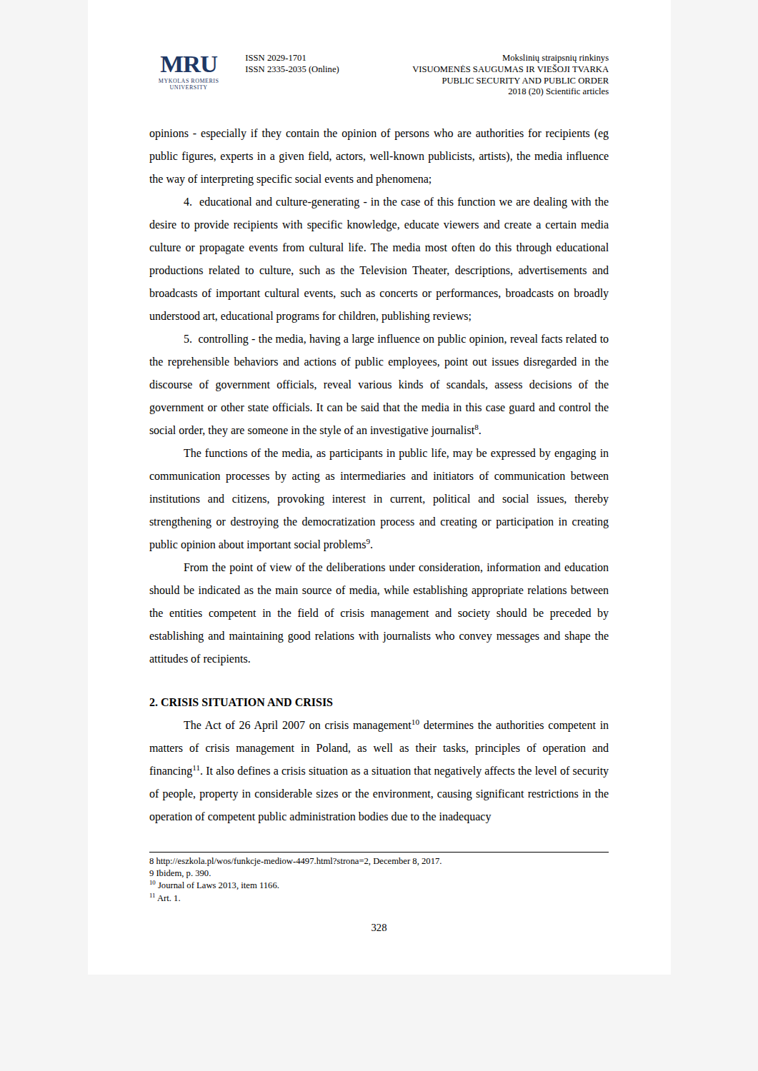MRU
Mykolas Romeris
University
ISSN 2029-1701
ISSN 2335-2035 (Online)
Mokslinių straipsnių rinkinys
Visuomenės saugumas ir viešoji tvarka
Public security and public order
2018 (20) Scientific articles
opinions - especially if they contain the opinion of persons who are authorities for recipients (eg public figures, experts in a given field, actors, well-known publicists, artists), the media influence the way of interpreting specific social events and phenomena;
4. educational and culture-generating - in the case of this function we are dealing with the desire to provide recipients with specific knowledge, educate viewers and create a certain media culture or propagate events from cultural life. The media most often do this through educational productions related to culture, such as the Television Theater, descriptions, advertisements and broadcasts of important cultural events, such as concerts or performances, broadcasts on broadly understood art, educational programs for children, publishing reviews;
5. controlling - the media, having a large influence on public opinion, reveal facts related to the reprehensible behaviors and actions of public employees, point out issues disregarded in the discourse of government officials, reveal various kinds of scandals, assess decisions of the government or other state officials. It can be said that the media in this case guard and control the social order, they are someone in the style of an investigative journalist8.
The functions of the media, as participants in public life, may be expressed by engaging in communication processes by acting as intermediaries and initiators of communication between institutions and citizens, provoking interest in current, political and social issues, thereby strengthening or destroying the democratization process and creating or participation in creating public opinion about important social problems9.
From the point of view of the deliberations under consideration, information and education should be indicated as the main source of media, while establishing appropriate relations between the entities competent in the field of crisis management and society should be preceded by establishing and maintaining good relations with journalists who convey messages and shape the attitudes of recipients.
2. CRISIS SITUATION AND CRISIS
The Act of 26 April 2007 on crisis management10 determines the authorities competent in matters of crisis management in Poland, as well as their tasks, principles of operation and financing11. It also defines a crisis situation as a situation that negatively affects the level of security of people, property in considerable sizes or the environment, causing significant restrictions in the operation of competent public administration bodies due to the inadequacy
8 http://eszkola.pl/wos/funkcje-mediow-4497.html?strona=2, December 8, 2017.
9 Ibidem, p. 390.
10 Journal of Laws 2013, item 1166.
11 Art. 1.
328